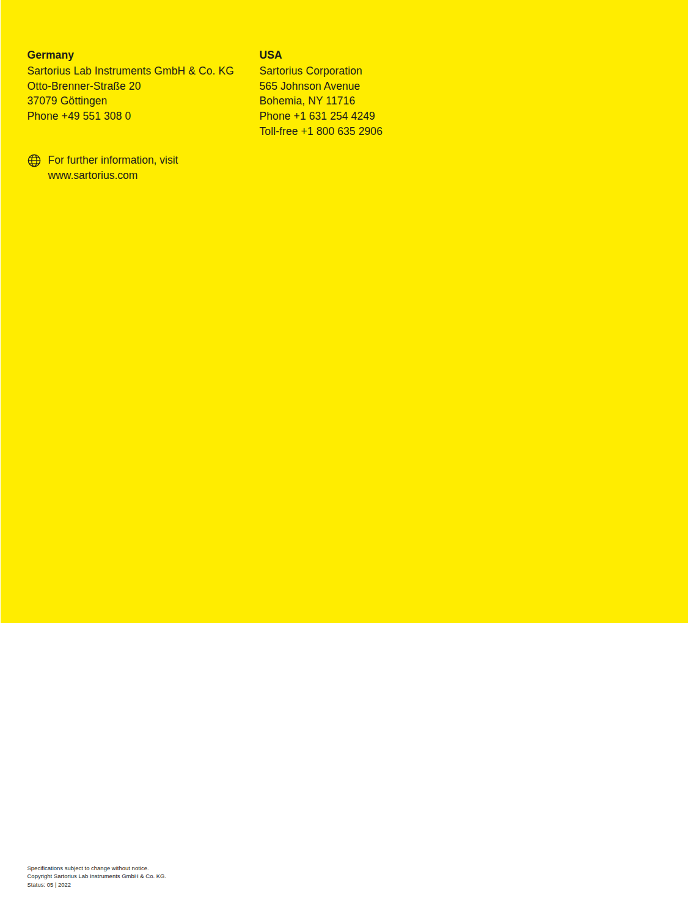Germany
Sartorius Lab Instruments GmbH & Co. KG
Otto-Brenner-Straße 20
37079 Göttingen
Phone +49 551 308 0
USA
Sartorius Corporation
565 Johnson Avenue
Bohemia, NY 11716
Phone +1 631 254 4249
Toll-free +1 800 635 2906
For further information, visit
www.sartorius.com
Specifications subject to change without notice.
Copyright Sartorius Lab Instruments GmbH & Co. KG.
Status: 05 | 2022